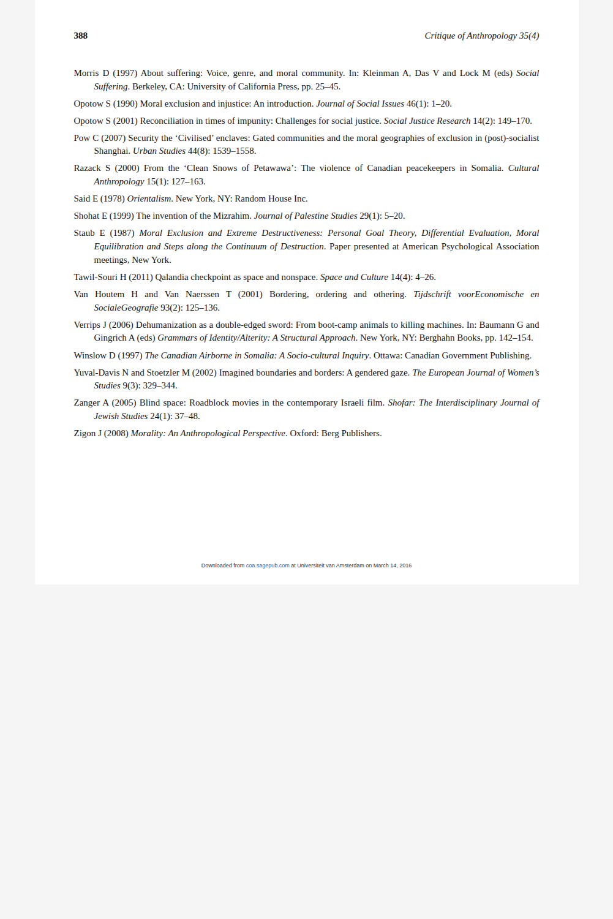388 Critique of Anthropology 35(4)
Morris D (1997) About suffering: Voice, genre, and moral community. In: Kleinman A, Das V and Lock M (eds) Social Suffering. Berkeley, CA: University of California Press, pp. 25–45.
Opotow S (1990) Moral exclusion and injustice: An introduction. Journal of Social Issues 46(1): 1–20.
Opotow S (2001) Reconciliation in times of impunity: Challenges for social justice. Social Justice Research 14(2): 149–170.
Pow C (2007) Security the ‘Civilised’ enclaves: Gated communities and the moral geographies of exclusion in (post)-socialist Shanghai. Urban Studies 44(8): 1539–1558.
Razack S (2000) From the ‘Clean Snows of Petawawa’: The violence of Canadian peacekeepers in Somalia. Cultural Anthropology 15(1): 127–163.
Said E (1978) Orientalism. New York, NY: Random House Inc.
Shohat E (1999) The invention of the Mizrahim. Journal of Palestine Studies 29(1): 5–20.
Staub E (1987) Moral Exclusion and Extreme Destructiveness: Personal Goal Theory, Differential Evaluation, Moral Equilibration and Steps along the Continuum of Destruction. Paper presented at American Psychological Association meetings, New York.
Tawil-Souri H (2011) Qalandia checkpoint as space and nonspace. Space and Culture 14(4): 4–26.
Van Houtem H and Van Naerssen T (2001) Bordering, ordering and othering. Tijdschrift voorEconomische en SocialeGeografie 93(2): 125–136.
Verrips J (2006) Dehumanization as a double-edged sword: From boot-camp animals to killing machines. In: Baumann G and Gingrich A (eds) Grammars of Identity/Alterity: A Structural Approach. New York, NY: Berghahn Books, pp. 142–154.
Winslow D (1997) The Canadian Airborne in Somalia: A Socio-cultural Inquiry. Ottawa: Canadian Government Publishing.
Yuval-Davis N and Stoetzler M (2002) Imagined boundaries and borders: A gendered gaze. The European Journal of Women’s Studies 9(3): 329–344.
Zanger A (2005) Blind space: Roadblock movies in the contemporary Israeli film. Shofar: The Interdisciplinary Journal of Jewish Studies 24(1): 37–48.
Zigon J (2008) Morality: An Anthropological Perspective. Oxford: Berg Publishers.
Downloaded from coa.sagepub.com at Universiteit van Amsterdam on March 14, 2016